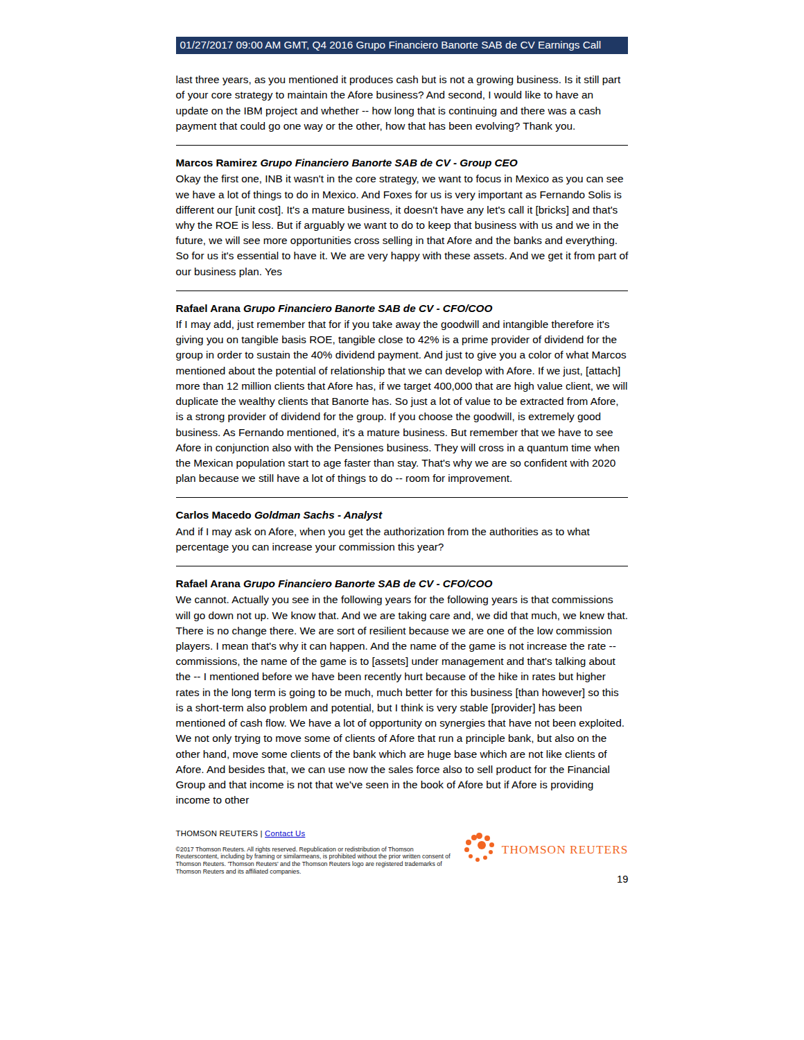01/27/2017 09:00 AM GMT, Q4 2016 Grupo Financiero Banorte SAB de CV Earnings Call
last three years, as you mentioned it produces cash but is not a growing business. Is it still part of your core strategy to maintain the Afore business? And second, I would like to have an update on the IBM project and whether -- how long that is continuing and there was a cash payment that could go one way or the other, how that has been evolving? Thank you.
Marcos Ramirez Grupo Financiero Banorte SAB de CV - Group CEO
Okay the first one, INB it wasn't in the core strategy, we want to focus in Mexico as you can see we have a lot of things to do in Mexico. And Foxes for us is very important as Fernando Solis is different our [unit cost]. It's a mature business, it doesn't have any let's call it [bricks] and that's why the ROE is less. But if arguably we want to do to keep that business with us and we in the future, we will see more opportunities cross selling in that Afore and the banks and everything. So for us it's essential to have it. We are very happy with these assets. And we get it from part of our business plan. Yes
Rafael Arana Grupo Financiero Banorte SAB de CV - CFO/COO
If I may add, just remember that for if you take away the goodwill and intangible therefore it's giving you on tangible basis ROE, tangible close to 42% is a prime provider of dividend for the group in order to sustain the 40% dividend payment. And just to give you a color of what Marcos mentioned about the potential of relationship that we can develop with Afore. If we just, [attach] more than 12 million clients that Afore has, if we target 400,000 that are high value client, we will duplicate the wealthy clients that Banorte has. So just a lot of value to be extracted from Afore, is a strong provider of dividend for the group. If you choose the goodwill, is extremely good business. As Fernando mentioned, it's a mature business. But remember that we have to see Afore in conjunction also with the Pensiones business. They will cross in a quantum time when the Mexican population start to age faster than stay. That's why we are so confident with 2020 plan because we still have a lot of things to do -- room for improvement.
Carlos Macedo Goldman Sachs - Analyst
And if I may ask on Afore, when you get the authorization from the authorities as to what percentage you can increase your commission this year?
Rafael Arana Grupo Financiero Banorte SAB de CV - CFO/COO
We cannot. Actually you see in the following years for the following years is that commissions will go down not up. We know that. And we are taking care and, we did that much, we knew that. There is no change there. We are sort of resilient because we are one of the low commission players. I mean that's why it can happen. And the name of the game is not increase the rate -- commissions, the name of the game is to [assets] under management and that's talking about the -- I mentioned before we have been recently hurt because of the hike in rates but higher rates in the long term is going to be much, much better for this business [than however] so this is a short-term also problem and potential, but I think is very stable [provider] has been mentioned of cash flow. We have a lot of opportunity on synergies that have not been exploited. We not only trying to move some of clients of Afore that run a principle bank, but also on the other hand, move some clients of the bank which are huge base which are not like clients of Afore. And besides that, we can use now the sales force also to sell product for the Financial Group and that income is not that we've seen in the book of Afore but if Afore is providing income to other
THOMSON REUTERS | Contact Us
©2017 Thomson Reuters. All rights reserved. Republication or redistribution of Thomson Reuterscontent, including by framing or similarmeans, is prohibited without the prior written consent of Thomson Reuters. 'Thomson Reuters' and the Thomson Reuters logo are registered trademarks of Thomson Reuters and its affiliated companies.
THOMSON REUTERS
19